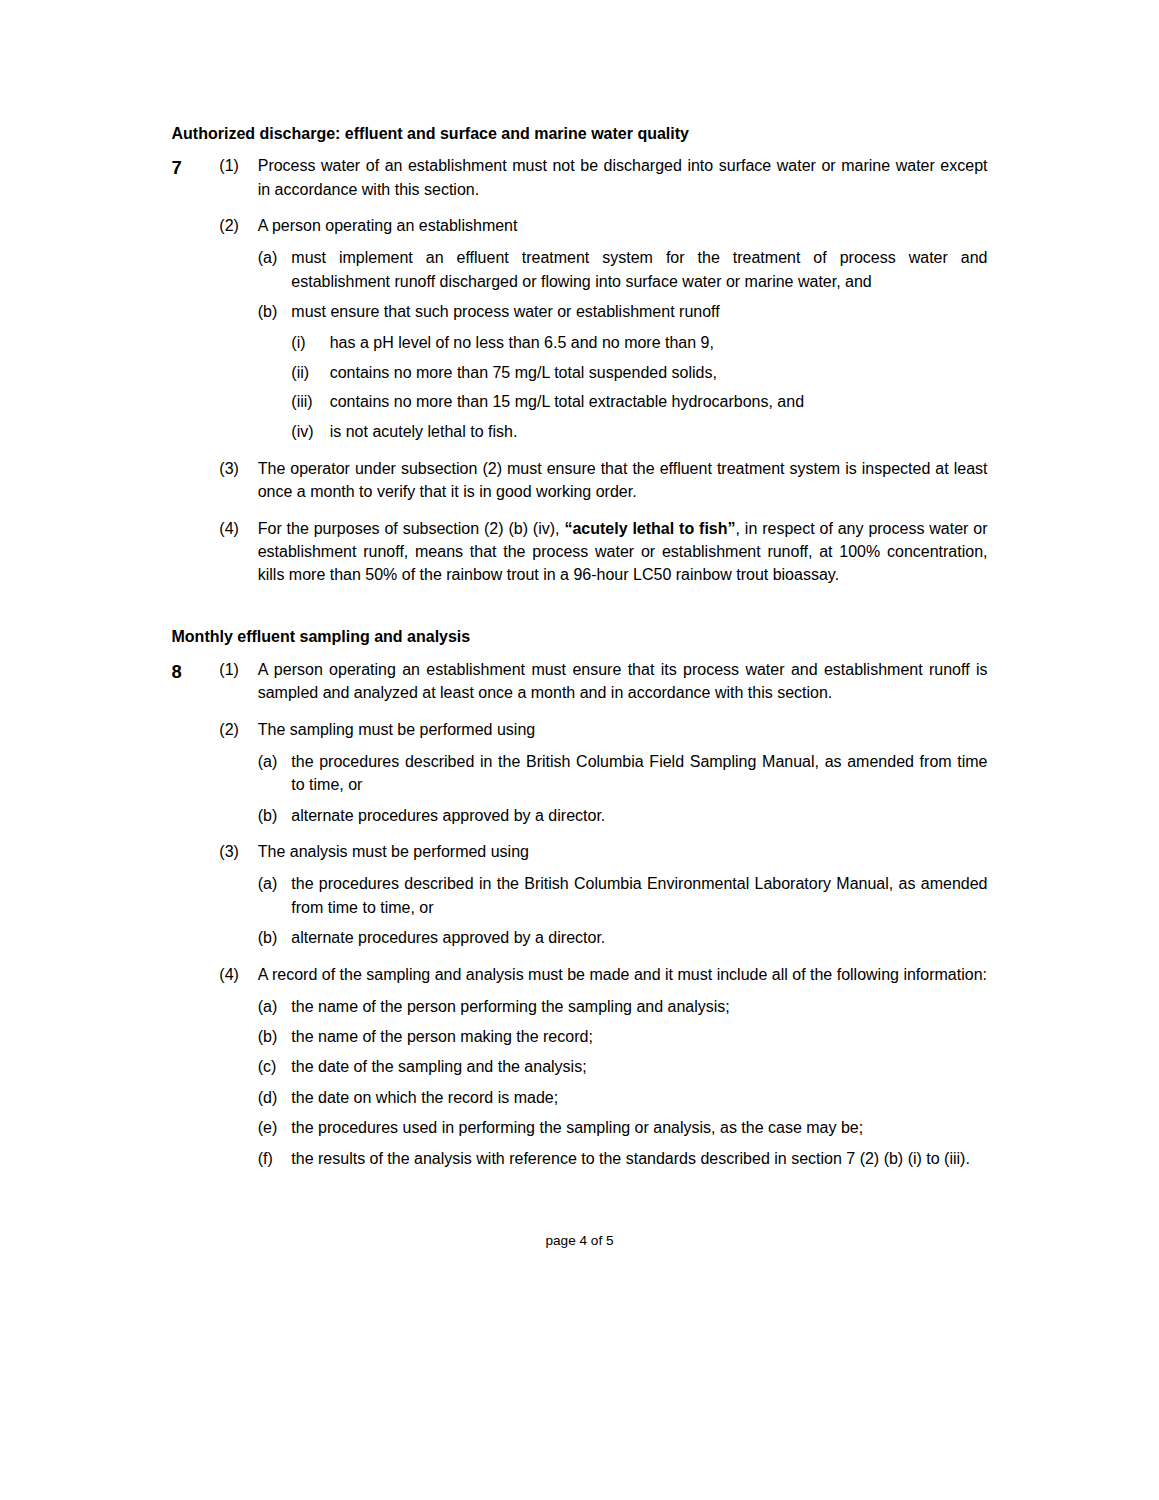Authorized discharge: effluent and surface and marine water quality
7
(1) Process water of an establishment must not be discharged into surface water or marine water except in accordance with this section.
(2) A person operating an establishment
(a) must implement an effluent treatment system for the treatment of process water and establishment runoff discharged or flowing into surface water or marine water, and
(b) must ensure that such process water or establishment runoff
(i) has a pH level of no less than 6.5 and no more than 9,
(ii) contains no more than 75 mg/L total suspended solids,
(iii) contains no more than 15 mg/L total extractable hydrocarbons, and
(iv) is not acutely lethal to fish.
(3) The operator under subsection (2) must ensure that the effluent treatment system is inspected at least once a month to verify that it is in good working order.
(4) For the purposes of subsection (2) (b) (iv), “acutely lethal to fish”, in respect of any process water or establishment runoff, means that the process water or establishment runoff, at 100% concentration, kills more than 50% of the rainbow trout in a 96-hour LC50 rainbow trout bioassay.
Monthly effluent sampling and analysis
8
(1) A person operating an establishment must ensure that its process water and establishment runoff is sampled and analyzed at least once a month and in accordance with this section.
(2) The sampling must be performed using
(a) the procedures described in the British Columbia Field Sampling Manual, as amended from time to time, or
(b) alternate procedures approved by a director.
(3) The analysis must be performed using
(a) the procedures described in the British Columbia Environmental Laboratory Manual, as amended from time to time, or
(b) alternate procedures approved by a director.
(4) A record of the sampling and analysis must be made and it must include all of the following information:
(a) the name of the person performing the sampling and analysis;
(b) the name of the person making the record;
(c) the date of the sampling and the analysis;
(d) the date on which the record is made;
(e) the procedures used in performing the sampling or analysis, as the case may be;
(f) the results of the analysis with reference to the standards described in section 7 (2) (b) (i) to (iii).
page 4 of 5